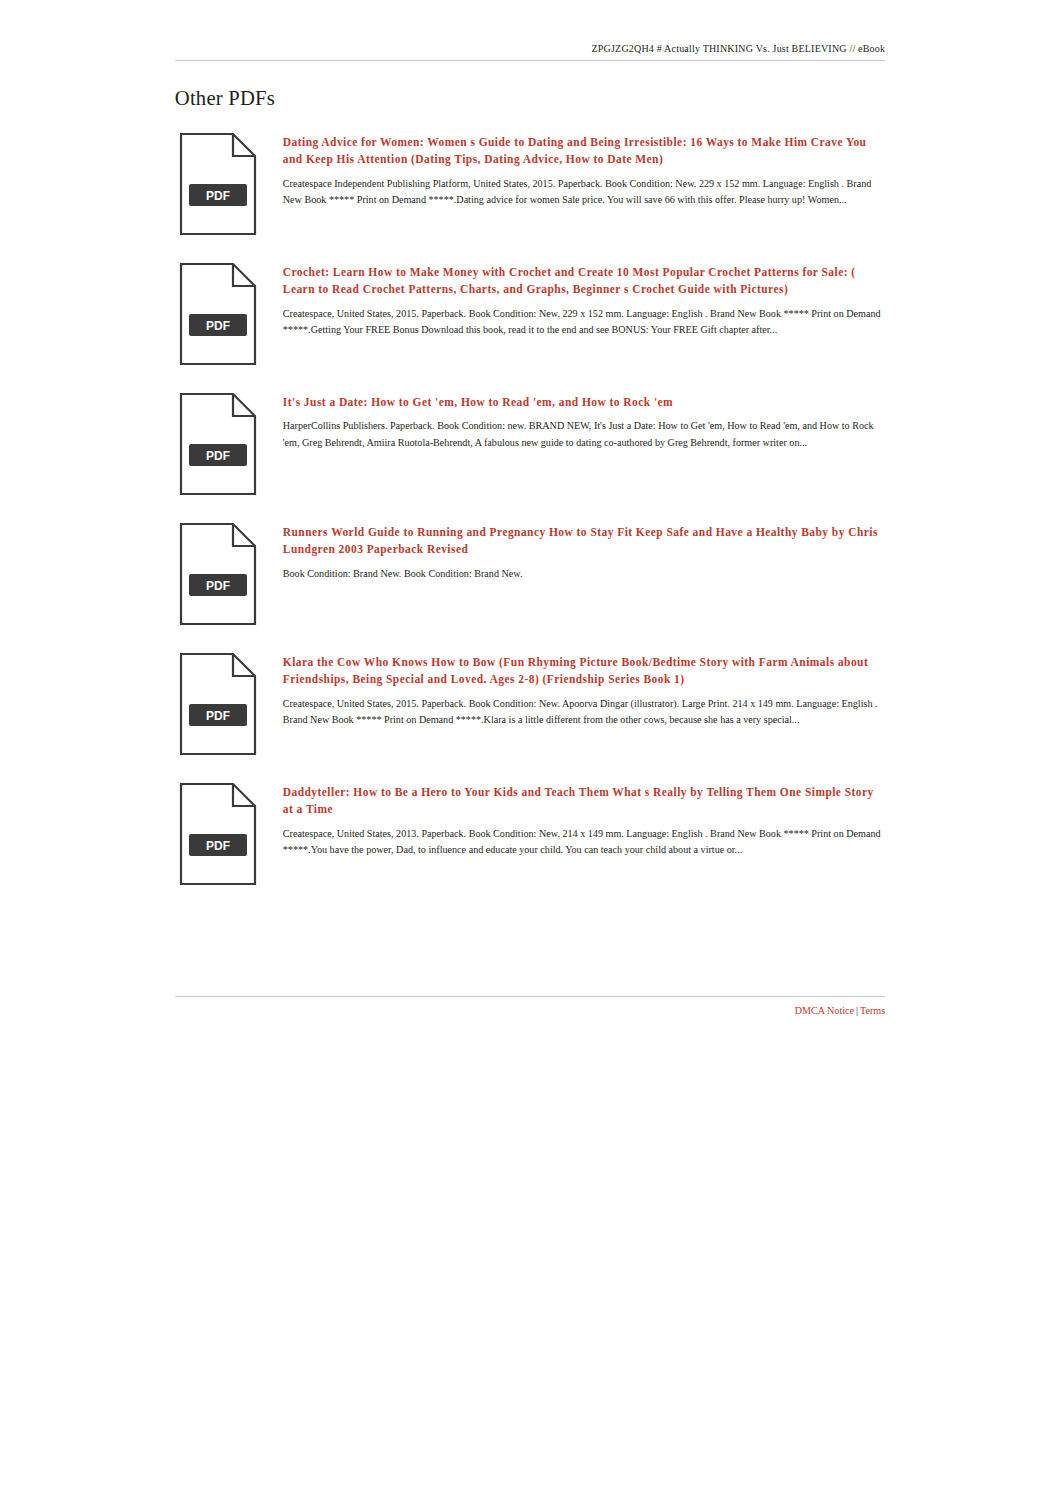ZPGJZG2QH4 # Actually THINKING Vs. Just BELIEVING // eBook
Other PDFs
PDF
Dating Advice for Women: Women s Guide to Dating and Being Irresistible: 16 Ways to Make Him Crave You and Keep His Attention (Dating Tips, Dating Advice, How to Date Men)
Createspace Independent Publishing Platform, United States, 2015. Paperback. Book Condition: New. 229 x 152 mm. Language: English . Brand New Book ***** Print on Demand *****.Dating advice for women Sale price. You will save 66 with this offer. Please hurry up! Women...
PDF
Crochet: Learn How to Make Money with Crochet and Create 10 Most Popular Crochet Patterns for Sale: ( Learn to Read Crochet Patterns, Charts, and Graphs, Beginner s Crochet Guide with Pictures)
Createspace, United States, 2015. Paperback. Book Condition: New. 229 x 152 mm. Language: English . Brand New Book ***** Print on Demand *****.Getting Your FREE Bonus Download this book, read it to the end and see BONUS: Your FREE Gift chapter after...
PDF
It's Just a Date: How to Get 'em, How to Read 'em, and How to Rock 'em
HarperCollins Publishers. Paperback. Book Condition: new. BRAND NEW, It's Just a Date: How to Get 'em, How to Read 'em, and How to Rock 'em, Greg Behrendt, Amiira Ruotola-Behrendt, A fabulous new guide to dating co-authored by Greg Behrendt, former writer on...
PDF
Runners World Guide to Running and Pregnancy How to Stay Fit Keep Safe and Have a Healthy Baby by Chris Lundgren 2003 Paperback Revised
Book Condition: Brand New. Book Condition: Brand New.
PDF
Klara the Cow Who Knows How to Bow (Fun Rhyming Picture Book/Bedtime Story with Farm Animals about Friendships, Being Special and Loved. Ages 2-8) (Friendship Series Book 1)
Createspace, United States, 2015. Paperback. Book Condition: New. Apoorva Dingar (illustrator). Large Print. 214 x 149 mm. Language: English . Brand New Book ***** Print on Demand *****.Klara is a little different from the other cows, because she has a very special...
PDF
Daddyteller: How to Be a Hero to Your Kids and Teach Them What s Really by Telling Them One Simple Story at a Time
Createspace, United States, 2013. Paperback. Book Condition: New. 214 x 149 mm. Language: English . Brand New Book ***** Print on Demand *****.You have the power, Dad, to influence and educate your child. You can teach your child about a virtue or...
DMCA Notice|Terms